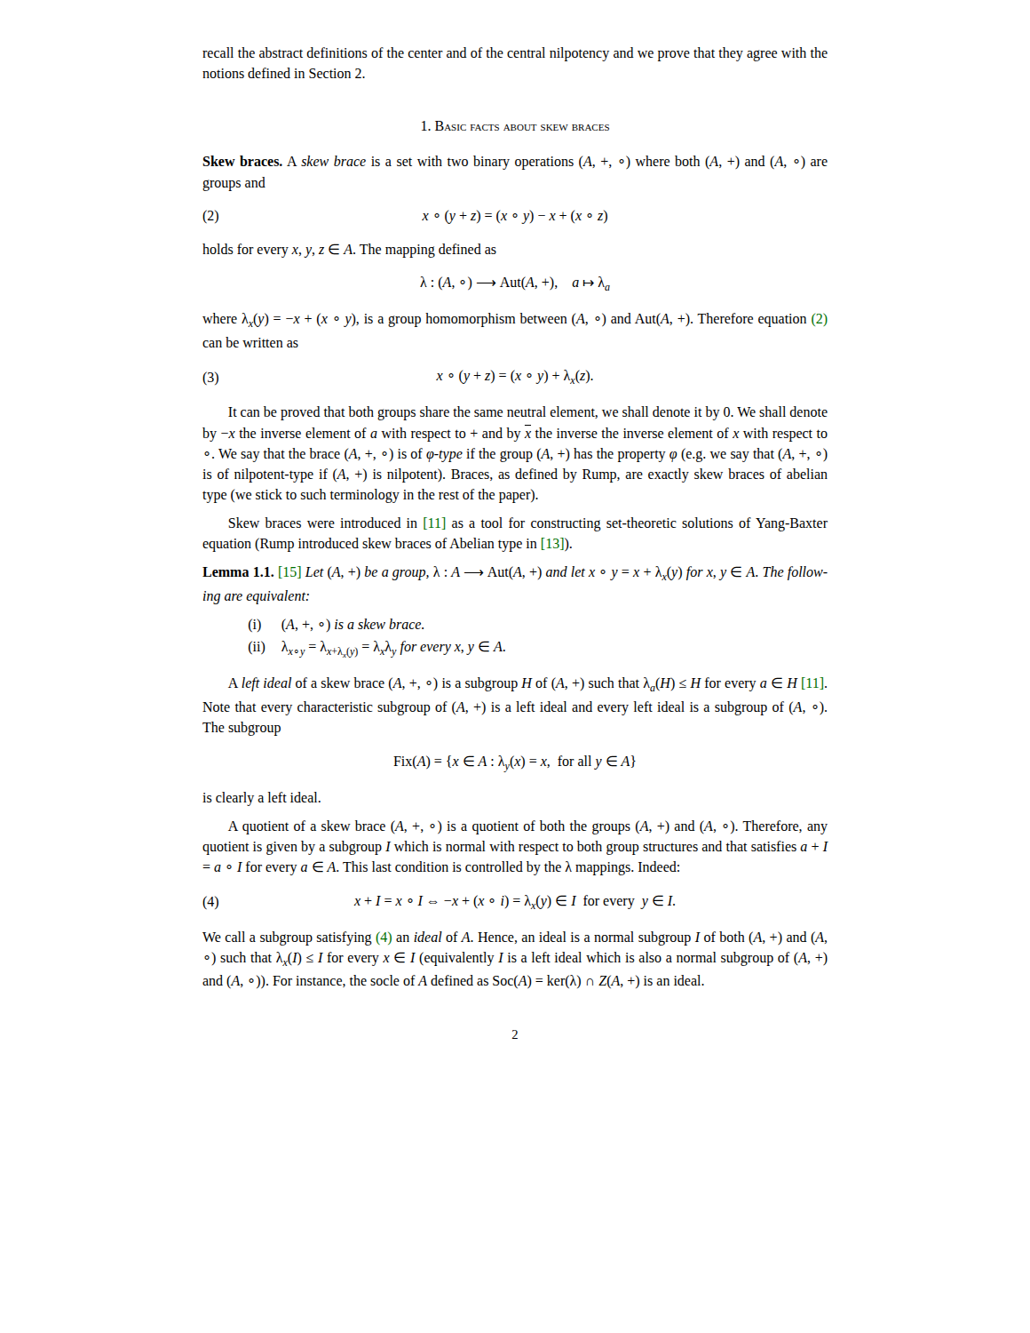recall the abstract definitions of the center and of the central nilpotency and we prove that they agree with the notions defined in Section 2.
1. Basic facts about skew braces
Skew braces. A skew brace is a set with two binary operations (A, +, ∘) where both (A, +) and (A, ∘) are groups and
(2)
x ∘ (y + z) = (x ∘ y) − x + (x ∘ z)
holds for every x, y, z ∈ A. The mapping defined as
λ : (A, ∘) ⟶ Aut(A, +), a ↦ λa
where λx(y) = −x + (x ∘ y), is a group homomorphism between (A, ∘) and Aut(A, +). Therefore equation (2) can be written as
(3)
x ∘ (y + z) = (x ∘ y) + λx(z).
It can be proved that both groups share the same neutral element, we shall denote it by 0. We shall denote by −x the inverse element of a with respect to + and by x the inverse the inverse element of x with respect to ∘. We say that the brace (A, +, ∘) is of φ-type if the group (A, +) has the property φ (e.g. we say that (A, +, ∘) is of nilpotent-type if (A, +) is nilpotent). Braces, as defined by Rump, are exactly skew braces of abelian type (we stick to such terminology in the rest of the paper).
Skew braces were introduced in [11] as a tool for constructing set-theoretic solutions of Yang-Baxter equation (Rump introduced skew braces of Abelian type in [13]).
Lemma 1.1. [15] Let (A, +) be a group, λ : A ⟶ Aut(A, +) and let x ∘ y = x + λx(y) for x, y ∈ A. The following are equivalent:
(i) (A, +, ∘) is a skew brace.
(ii) λx∘y = λx+λx(y) = λxλy for every x, y ∈ A.
A left ideal of a skew brace (A, +, ∘) is a subgroup H of (A, +) such that λa(H) ≤ H for every a ∈ H [11]. Note that every characteristic subgroup of (A, +) is a left ideal and every left ideal is a subgroup of (A, ∘). The subgroup
Fix(A) = {x ∈ A : λy(x) = x, for all y ∈ A}
is clearly a left ideal.
A quotient of a skew brace (A, +, ∘) is a quotient of both the groups (A, +) and (A, ∘). Therefore, any quotient is given by a subgroup I which is normal with respect to both group structures and that satisfies a + I = a ∘ I for every a ∈ A. This last condition is controlled by the λ mappings. Indeed:
(4)
x + I = x ∘ I ⇔ −x + (x ∘ i) = λx(y) ∈ I for every y ∈ I.
We call a subgroup satisfying (4) an ideal of A. Hence, an ideal is a normal subgroup I of both (A, +) and (A, ∘) such that λx(I) ≤ I for every x ∈ I (equivalently I is a left ideal which is also a normal subgroup of (A, +) and (A, ∘)). For instance, the socle of A defined as Soc(A) = ker(λ) ∩ Z(A, +) is an ideal.
2